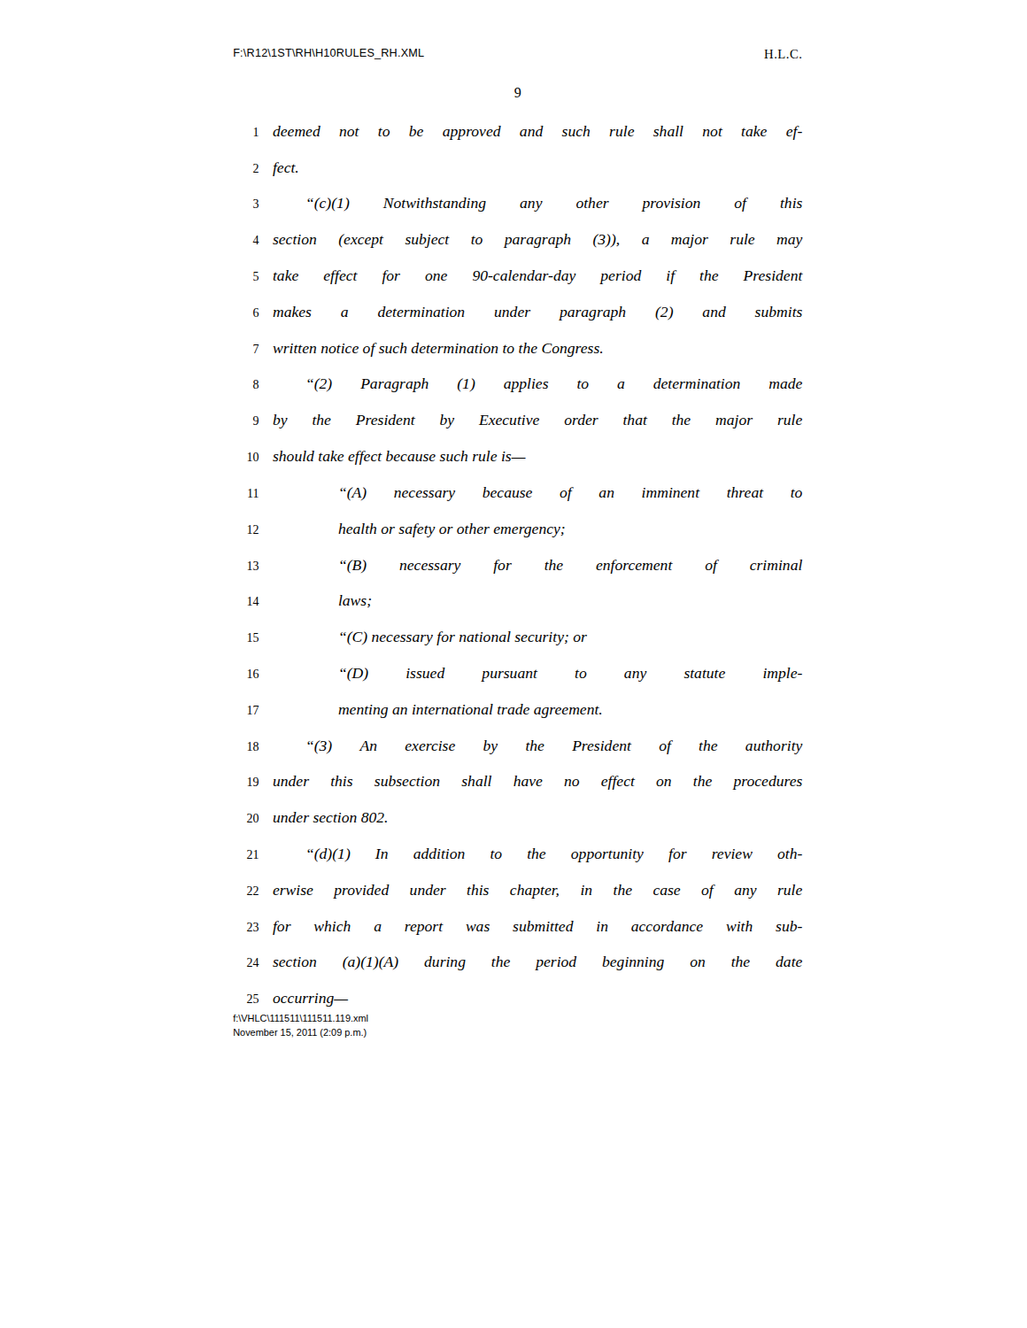F:\R12\1ST\RH\H10RULES_RH.XML
H.L.C.
9
1
deemed not to be approved and such rule shall not take ef-
2
fect.
3
“(c)(1) Notwithstanding any other provision of this
4
section(except subject to paragraph(3)), amajor rule may
5
take effect for one 90-calendar-day period if the President
6
makes adetermination under paragraph(2) and submits
7
written notice of such determination to the Congress.
8
“(2) Paragraph(1) applies to adetermination made
9
by the President by Executive order that the major rule
10
should take effect because such rule is—
11
“(A) necessary because of an imminent threat to
12
health or safety or other emergency;
13
“(B) necessary for the enforcement of criminal
14
laws;
15
“(C) necessary for national security; or
16
“(D) issued pursuant to any statute imple-
17
menting an international trade agreement.
18
“(3) An exercise by the President of the authority
19
under this subsection shall have no effect on the procedures
20
under section 802.
21
“(d)(1) In addition to the opportunity for review oth-
22
erwise provided under this chapter, in the case of any rule
23
for which areport was submitted in accordance with sub-
24
section(a)(1)(A) during the period beginning on the date
25
occurring—
f:\VHLC\111511\111511.119.xml
November 15, 2011 (2:09 p.m.)